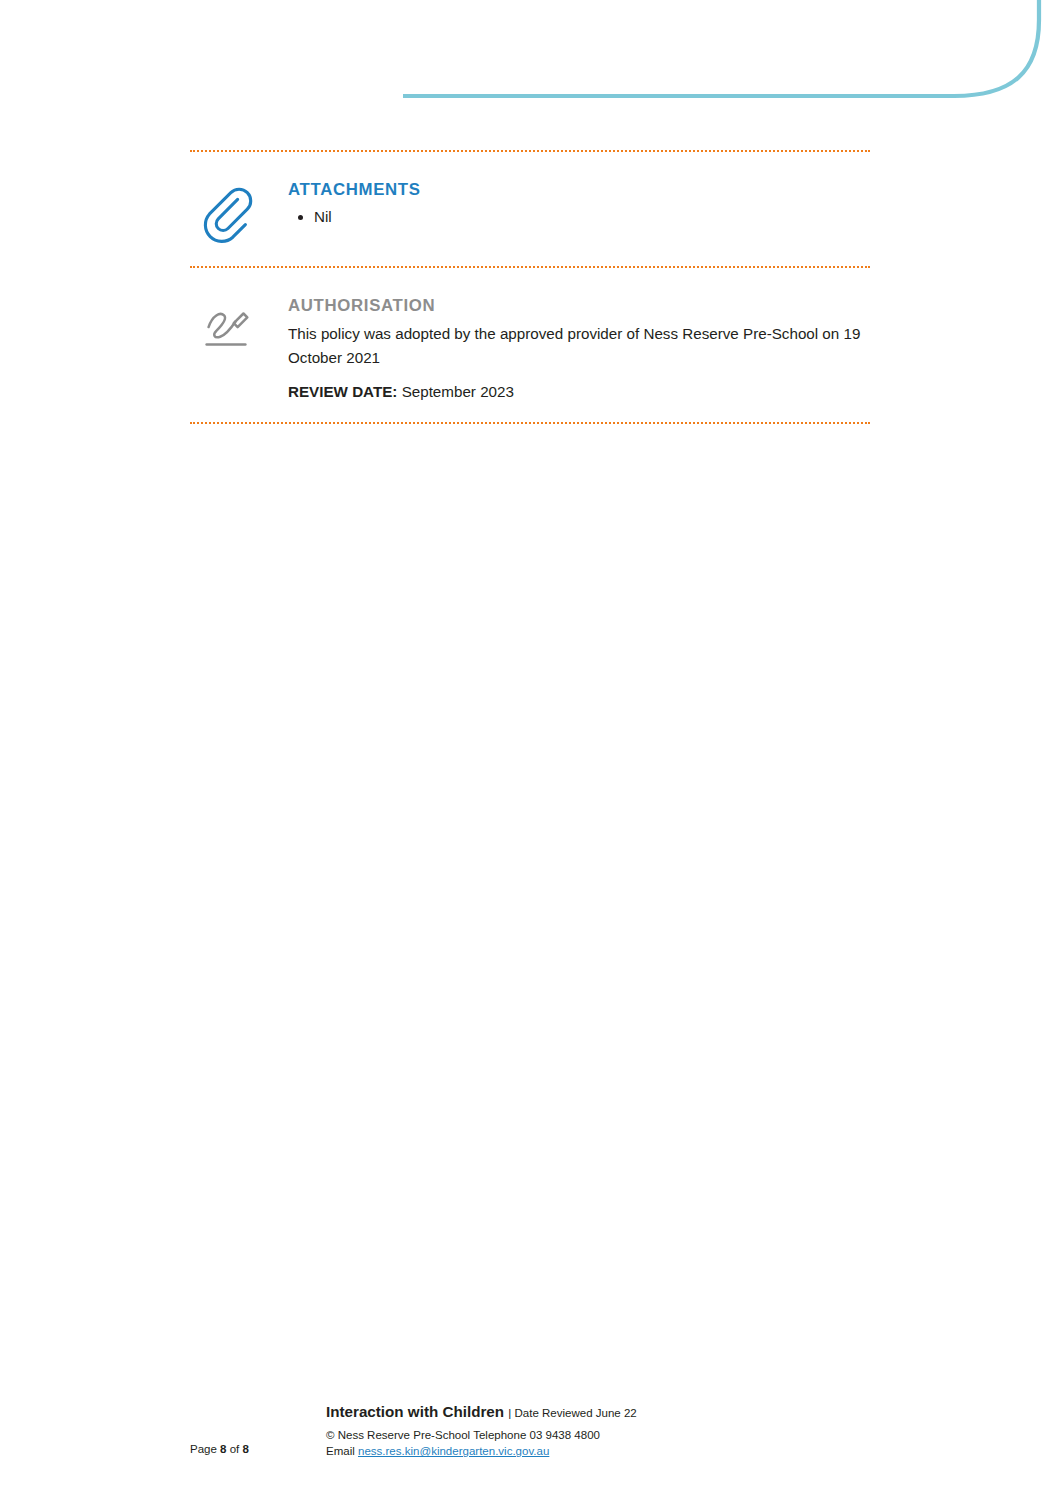ATTACHMENTS
Nil
AUTHORISATION
This policy was adopted by the approved provider of Ness Reserve Pre-School on 19 October 2021
REVIEW DATE: September 2023
Page 8 of 8
Interaction with Children | Date Reviewed June 22
© Ness Reserve Pre-School Telephone 03 9438 4800
Email ness.res.kin@kindergarten.vic.gov.au